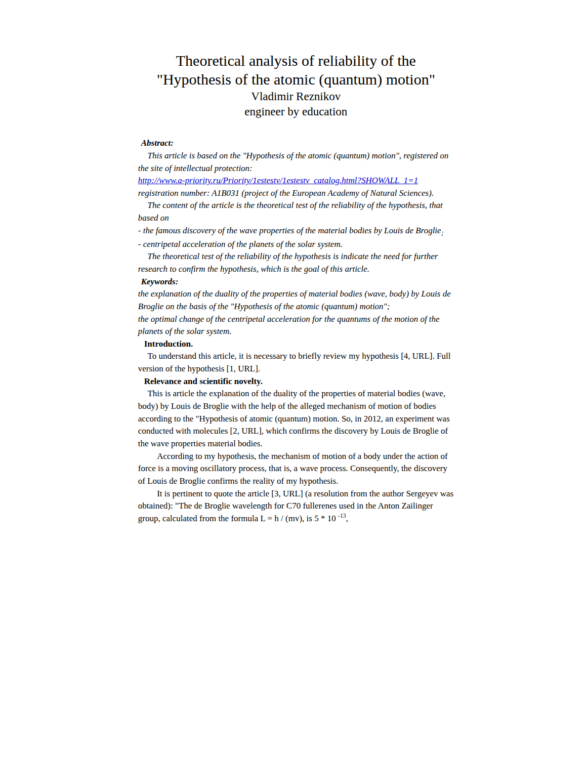Theoretical analysis of reliability of the "Hypothesis of the atomic (quantum) motion"
Vladimir Reznikov engineer by education
Abstract:
This article is based on the "Hypothesis of the atomic (quantum) motion", registered on the site of intellectual protection:
http://www.a-priority.ru/Priority/1estestv/1estestv_catalog.html?SHOWALL_1=1
registration number: A1B031 (project of the European Academy of Natural Sciences).
The content of the article is the theoretical test of the reliability of the hypothesis, that based on
- the famous discovery of the wave properties of the material bodies by Louis de Broglie;
- centripetal acceleration of the planets of the solar system.
The theoretical test of the reliability of the hypothesis is indicate the need for further research to confirm the hypothesis, which is the goal of this article.
Keywords:
the explanation of the duality of the properties of material bodies (wave, body) by Louis de Broglie on the basis of the "Hypothesis of the atomic (quantum) motion";
the optimal change of the centripetal acceleration for the quantums of the motion of the planets of the solar system.
Introduction.
To understand this article, it is necessary to briefly review my hypothesis [4, URL]. Full version of the hypothesis [1, URL].
Relevance and scientific novelty.
This is article the explanation of the duality of the properties of material bodies (wave, body) by Louis de Broglie with the help of the alleged mechanism of motion of bodies according to the "Hypothesis of atomic (quantum) motion. So, in 2012, an experiment was conducted with molecules [2, URL], which confirms the discovery by Louis de Broglie of the wave properties material bodies.
According to my hypothesis, the mechanism of motion of a body under the action of force is a moving oscillatory process, that is, a wave process. Consequently, the discovery of Louis de Broglie confirms the reality of my hypothesis.
It is pertinent to quote the article [3, URL] (a resolution from the author Sergeyev was obtained): "The de Broglie wavelength for C70 fullerenes used in the Anton Zailinger group, calculated from the formula L = h / (mv), is 5 * 10 -13,